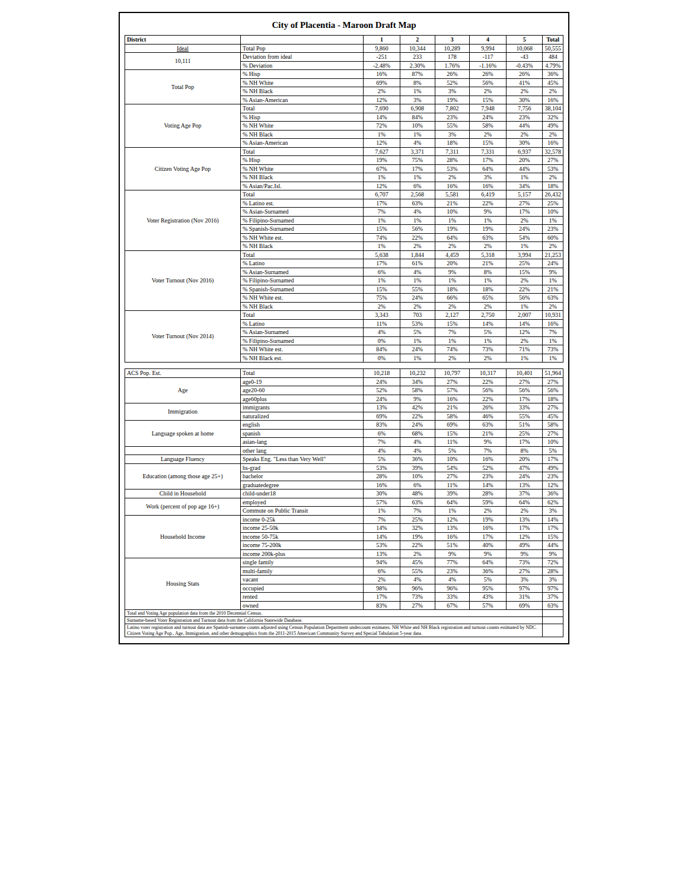City of Placentia - Maroon Draft Map
| District | | 1 | 2 | 3 | 4 | 5 | Total |
| --- | --- | --- | --- | --- | --- | --- | --- |
| Ideal | Total Pop | 9,860 | 10,344 | 10,289 | 9,994 | 10,068 | 50,555 |
| 10,111 | Deviation from ideal | -251 | 233 | 178 | -117 | -43 | 484 |
| % Deviation | -2.48% | 2.30% | 1.76% | -1.16% | -0.43% | 4.79% |
| Total Pop | % Hisp | 16% | 87% | 26% | 26% | 26% | 36% |
| % NH White | 69% | 8% | 52% | 56% | 41% | 45% |
| % NH Black | 2% | 1% | 3% | 2% | 2% | 2% |
| % Asian-American | 12% | 3% | 19% | 15% | 30% | 16% |
| Voting Age Pop | Total | 7,690 | 6,908 | 7,802 | 7,948 | 7,756 | 38,104 |
| % Hisp | 14% | 84% | 23% | 24% | 23% | 32% |
| % NH White | 72% | 10% | 55% | 58% | 44% | 49% |
| % NH Black | 1% | 1% | 3% | 2% | 2% | 2% |
| % Asian-American | 12% | 4% | 18% | 15% | 30% | 16% |
| Citizen Voting Age Pop | Total | 7,627 | 3,371 | 7,311 | 7,331 | 6,937 | 32,578 |
| % Hisp | 19% | 75% | 28% | 17% | 20% | 27% |
| % NH White | 67% | 17% | 53% | 64% | 44% | 53% |
| % NH Black | 1% | 1% | 2% | 3% | 1% | 2% |
| % Asian/Pac.Isl. | 12% | 6% | 16% | 16% | 34% | 18% |
| Voter Registration (Nov 2016) | Total | 6,707 | 2,568 | 5,581 | 6,419 | 5,157 | 26,432 |
| % Latino est. | 17% | 63% | 21% | 22% | 27% | 25% |
| % Asian-Surnamed | 7% | 4% | 10% | 9% | 17% | 10% |
| % Filipino-Surnamed | 1% | 1% | 1% | 1% | 2% | 1% |
| % Spanish-Surnamed | 15% | 56% | 19% | 19% | 24% | 23% |
| % NH White est. | 74% | 22% | 64% | 63% | 54% | 60% |
| % NH Black | 1% | 2% | 2% | 2% | 1% | 2% |
| Voter Turnout (Nov 2016) | Total | 5,638 | 1,844 | 4,459 | 5,318 | 3,994 | 21,253 |
| % Latino | 17% | 61% | 20% | 21% | 25% | 24% |
| % Asian-Surnamed | 6% | 4% | 9% | 8% | 15% | 9% |
| % Filipino-Surnamed | 1% | 1% | 1% | 1% | 2% | 1% |
| % Spanish-Surnamed | 15% | 55% | 18% | 18% | 22% | 21% |
| % NH White est. | 75% | 24% | 66% | 65% | 56% | 63% |
| % NH Black | 2% | 2% | 2% | 2% | 1% | 2% |
| Voter Turnout (Nov 2014) | Total | 3,343 | 703 | 2,127 | 2,750 | 2,007 | 10,931 |
| % Latino | 11% | 53% | 15% | 14% | 14% | 16% |
| % Asian-Surnamed | 4% | 5% | 7% | 5% | 12% | 7% |
| % Filipino-Surnamed | 0% | 1% | 1% | 1% | 2% | 1% |
| % NH White est. | 84% | 24% | 74% | 73% | 71% | 73% |
| % NH Black est. | 0% | 1% | 2% | 2% | 1% | 1% |
| ACS Pop. Est. | Total | 10,218 | 10,232 | 10,797 | 10,317 | 10,401 | 51,964 |
| Age | age0-19 | 24% | 34% | 27% | 22% | 27% | 27% |
| age20-60 | 52% | 58% | 57% | 56% | 56% | 56% |
| age60plus | 24% | 9% | 16% | 22% | 17% | 18% |
| Immigration | immigrants | 13% | 42% | 21% | 26% | 33% | 27% |
| naturalized | 69% | 22% | 58% | 46% | 55% | 45% |
| Language spoken at home | english | 83% | 24% | 69% | 63% | 51% | 58% |
| spanish | 6% | 68% | 15% | 21% | 25% | 27% |
| asian-lang | 7% | 4% | 11% | 9% | 17% | 10% |
| | other lang | 4% | 4% | 5% | 7% | 8% | 5% |
| Language Fluency | Speaks Eng. "Less than Very Well" | 5% | 36% | 10% | 16% | 20% | 17% |
| Education (among those age 25+) | hs-grad | 53% | 39% | 54% | 52% | 47% | 49% |
| bachelor | 28% | 10% | 27% | 23% | 24% | 23% |
| graduatedegree | 16% | 6% | 11% | 14% | 13% | 12% |
| Child in Household | child-under18 | 30% | 48% | 39% | 28% | 37% | 36% |
| Work (percent of pop age 16+) | employed | 57% | 63% | 64% | 59% | 64% | 62% |
| Commute on Public Transit | 1% | 7% | 1% | 2% | 2% | 3% |
| Household Income | income 0-25k | 7% | 25% | 12% | 19% | 13% | 14% |
| income 25-50k | 14% | 32% | 13% | 16% | 17% | 17% |
| income 50-75k | 14% | 19% | 16% | 17% | 12% | 15% |
| income 75-200k | 53% | 22% | 51% | 40% | 49% | 44% |
| income 200k-plus | 13% | 2% | 9% | 9% | 9% | 9% |
| Housing Stats | single family | 94% | 45% | 77% | 64% | 73% | 72% |
| multi-family | 6% | 55% | 23% | 36% | 27% | 28% |
| vacant | 2% | 4% | 4% | 5% | 3% | 3% |
| occupied | 98% | 96% | 96% | 95% | 97% | 97% |
| rented | 17% | 73% | 33% | 43% | 31% | 37% |
| owned | 83% | 27% | 67% | 57% | 69% | 63% |
| Total and Voting Age population data from the 2010 Decennial Census. | |
| Surname-based Voter Registration and Turnout data from the California Statewide Database. | |
| Latino voter registration and turnout data are Spanish-surname counts adjusted using Census Population Department undercount estimates. NH White and NH Black registration and turnout counts estimated by NDC. Citizen Voting Age Pop., Age, Immigration, and other demographics from the 2011-2015 American Community Survey and Special Tabulation 5-year data. | |